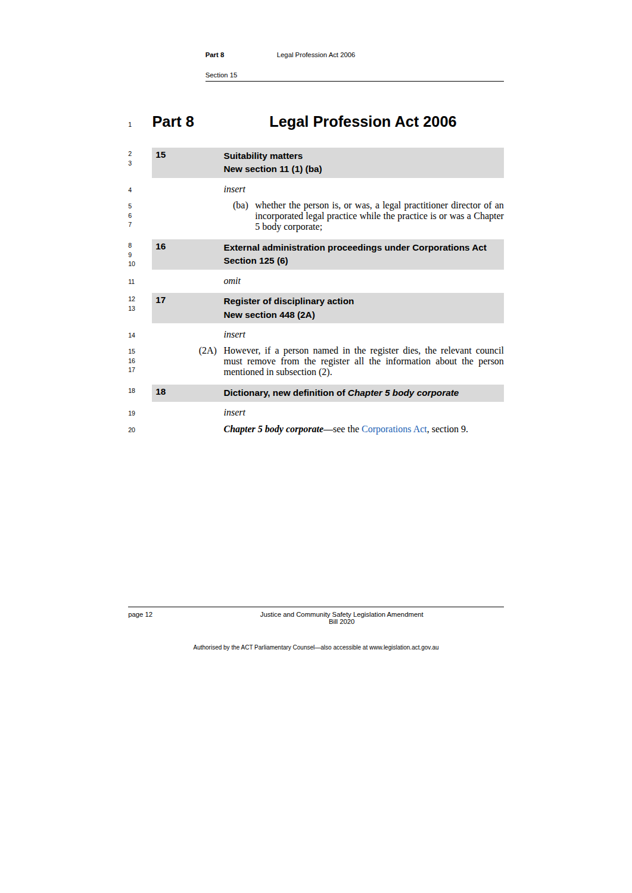Part 8
Legal Profession Act 2006
Section 15
1
Part 8
Legal Profession Act 2006
23
15
Suitability matters New section 11 (1) (ba)
4
insert
567
(ba)
whether the person is, or was, a legal practitioner director of an incorporated legal practice while the practice is or was a Chapter 5 body corporate;
8910
16
External administration proceedings under Corporations Act Section 125 (6)
11
omit
1213
17
Register of disciplinary action New section 448 (2A)
14
insert
151617
(2A)
However, if a person named in the register dies, the relevant council must remove from the register all the information about the person mentioned in subsection (2).
18
18
Dictionary, new definition of Chapter 5 body corporate
19
insert
20
Chapter 5 body corporate—see the Corporations Act, section 9.
page 12
Justice and Community Safety Legislation Amendment
Bill 2020
Authorised by the ACT Parliamentary Counsel—also accessible at www.legislation.act.gov.au